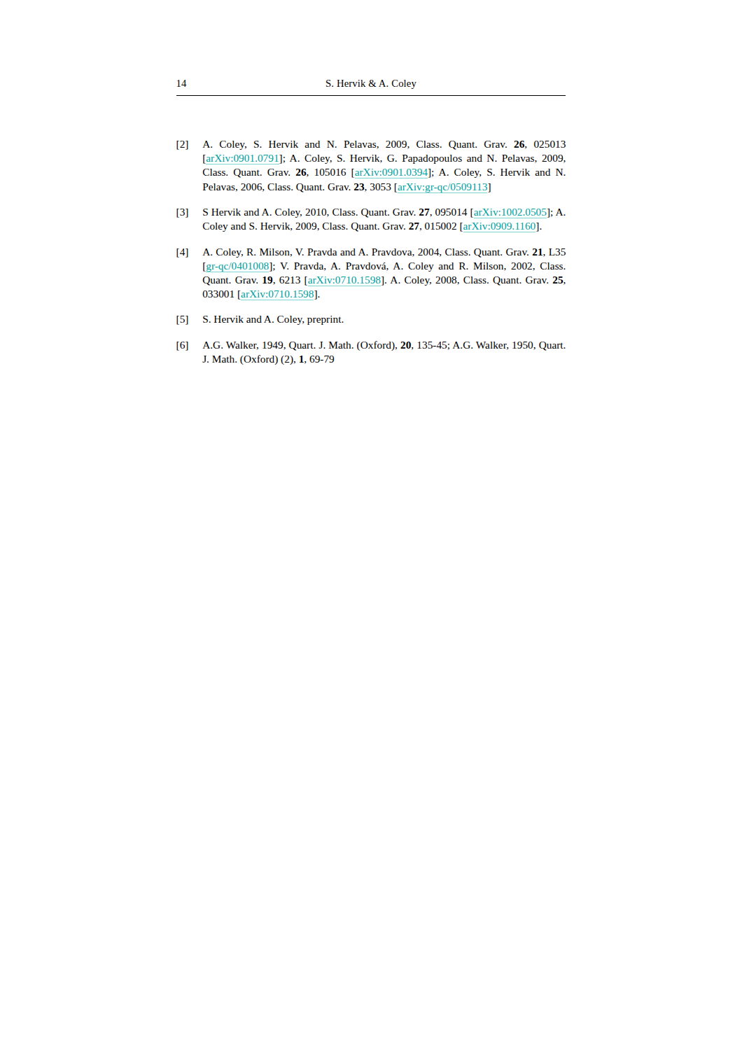14 S. Hervik & A. Coley
[2] A. Coley, S. Hervik and N. Pelavas, 2009, Class. Quant. Grav. 26, 025013 [arXiv:0901.0791]; A. Coley, S. Hervik, G. Papadopoulos and N. Pelavas, 2009, Class. Quant. Grav. 26, 105016 [arXiv:0901.0394]; A. Coley, S. Hervik and N. Pelavas, 2006, Class. Quant. Grav. 23, 3053 [arXiv:gr-qc/0509113]
[3] S Hervik and A. Coley, 2010, Class. Quant. Grav. 27, 095014 [arXiv:1002.0505]; A. Coley and S. Hervik, 2009, Class. Quant. Grav. 27, 015002 [arXiv:0909.1160].
[4] A. Coley, R. Milson, V. Pravda and A. Pravdova, 2004, Class. Quant. Grav. 21, L35 [gr-qc/0401008]; V. Pravda, A. Pravdová, A. Coley and R. Milson, 2002, Class. Quant. Grav. 19, 6213 [arXiv:0710.1598]. A. Coley, 2008, Class. Quant. Grav. 25, 033001 [arXiv:0710.1598].
[5] S. Hervik and A. Coley, preprint.
[6] A.G. Walker, 1949, Quart. J. Math. (Oxford), 20, 135-45; A.G. Walker, 1950, Quart. J. Math. (Oxford) (2), 1, 69-79